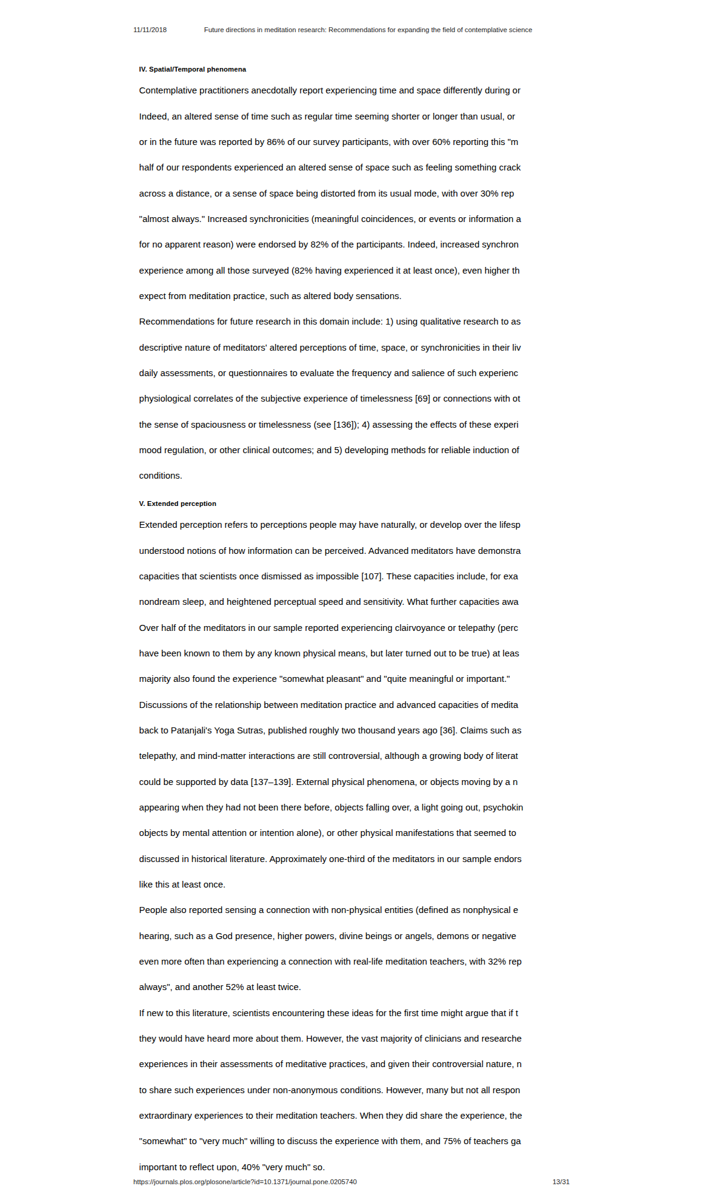11/11/2018 Future directions in meditation research: Recommendations for expanding the field of contemplative science
IV. Spatial/Temporal phenomena
Contemplative practitioners anecdotally report experiencing time and space differently during or
Indeed, an altered sense of time such as regular time seeming shorter or longer than usual, or
or in the future was reported by 86% of our survey participants, with over 60% reporting this "m
half of our respondents experienced an altered sense of space such as feeling something crack
across a distance, or a sense of space being distorted from its usual mode, with over 30% rep
"almost always." Increased synchronicities (meaningful coincidences, or events or information a
for no apparent reason) were endorsed by 82% of the participants. Indeed, increased synchron
experience among all those surveyed (82% having experienced it at least once), even higher th
expect from meditation practice, such as altered body sensations.
Recommendations for future research in this domain include: 1) using qualitative research to as
descriptive nature of meditators' altered perceptions of time, space, or synchronicities in their liv
daily assessments, or questionnaires to evaluate the frequency and salience of such experienc
physiological correlates of the subjective experience of timelessness [69] or connections with ot
the sense of spaciousness or timelessness (see [136]); 4) assessing the effects of these experi
mood regulation, or other clinical outcomes; and 5) developing methods for reliable induction of
conditions.
V. Extended perception
Extended perception refers to perceptions people may have naturally, or develop over the lifesp
understood notions of how information can be perceived. Advanced meditators have demonstra
capacities that scientists once dismissed as impossible [107]. These capacities include, for exa
nondream sleep, and heightened perceptual speed and sensitivity. What further capacities awa
Over half of the meditators in our sample reported experiencing clairvoyance or telepathy (perc
have been known to them by any known physical means, but later turned out to be true) at leas
majority also found the experience "somewhat pleasant" and "quite meaningful or important."
Discussions of the relationship between meditation practice and advanced capacities of medita
back to Patanjali's Yoga Sutras, published roughly two thousand years ago [36]. Claims such as
telepathy, and mind-matter interactions are still controversial, although a growing body of literat
could be supported by data [137–139]. External physical phenomena, or objects moving by a n
appearing when they had not been there before, objects falling over, a light going out, psychokin
objects by mental attention or intention alone), or other physical manifestations that seemed to
discussed in historical literature. Approximately one-third of the meditators in our sample endors
like this at least once.
People also reported sensing a connection with non-physical entities (defined as nonphysical e
hearing, such as a God presence, higher powers, divine beings or angels, demons or negative
even more often than experiencing a connection with real-life meditation teachers, with 32% rep
always", and another 52% at least twice.
If new to this literature, scientists encountering these ideas for the first time might argue that if t
they would have heard more about them. However, the vast majority of clinicians and researche
experiences in their assessments of meditative practices, and given their controversial nature, n
to share such experiences under non-anonymous conditions. However, many but not all respon
extraordinary experiences to their meditation teachers. When they did share the experience, the
"somewhat" to "very much" willing to discuss the experience with them, and 75% of teachers ga
important to reflect upon, 40% "very much" so.
https://journals.plos.org/plosone/article?id=10.1371/journal.pone.0205740 13/31